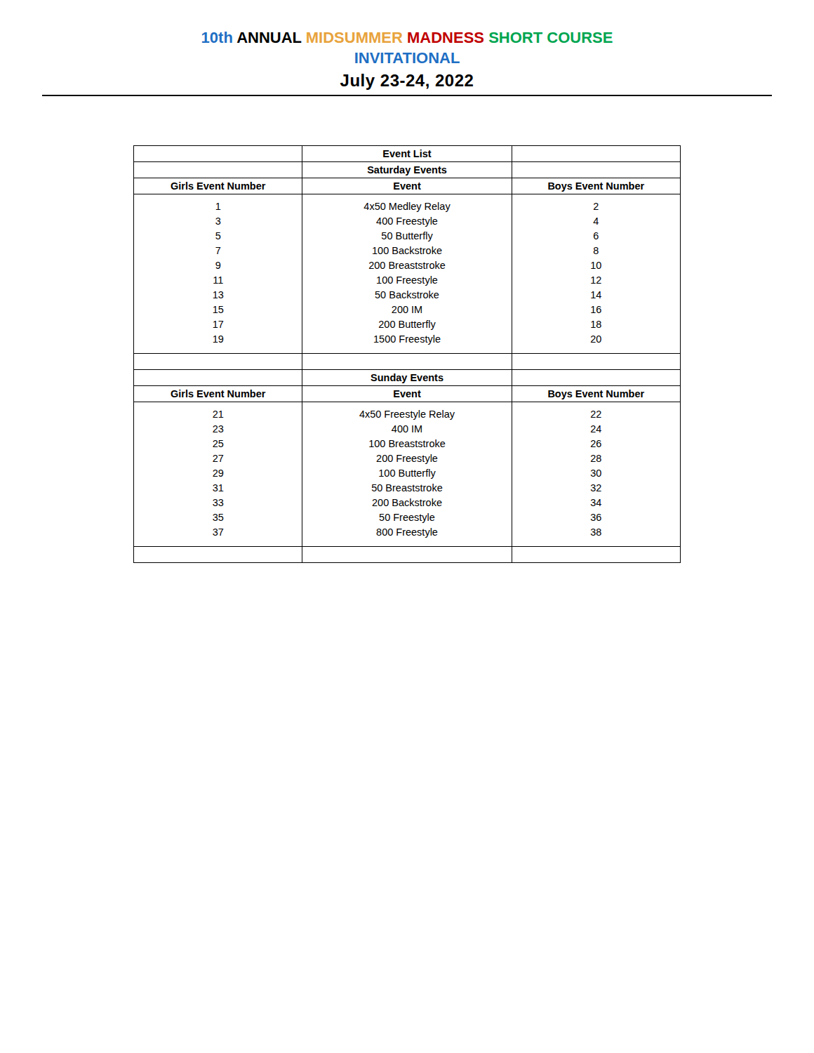10th ANNUAL MIDSUMMER MADNESS SHORT COURSE
INVITATIONAL
July 23-24, 2022
| | Event List | |
| | Saturday Events | |
| Girls Event Number | Event | Boys Event Number |
| 1 3 5 7 9 11 13 15 17 19 | 4x50 Medley Relay 400 Freestyle 50 Butterfly 100 Backstroke 200 Breaststroke 100 Freestyle 50 Backstroke 200 IM 200 Butterfly 1500 Freestyle | 2 4 6 8 10 12 14 16 18 20 |
| | Sunday Events | |
| Girls Event Number | Event | Boys Event Number |
| 21 23 25 27 29 31 33 35 37 | 4x50 Freestyle Relay 400 IM 100 Breaststroke 200 Freestyle 100 Butterfly 50 Breaststroke 200 Backstroke 50 Freestyle 800 Freestyle | 22 24 26 28 30 32 34 36 38 |